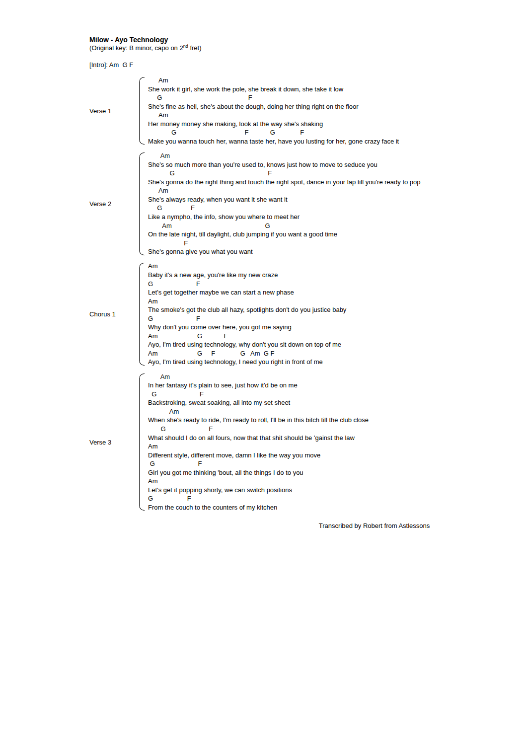Milow - Ayo Technology
(Original key: B minor, capo on 2nd fret)
[Intro]: Am G F
Verse 1
      Am
She work it girl, she work the pole, she break it down, she take it low
     G                                                F
She's fine as hell, she's about the dough, doing her thing right on the floor
      Am
Her money money she making, look at the way she's shaking
             G                                      F            G              F
Make you wanna touch her, wanna taste her, have you lusting for her, gone crazy face it
Verse 2
       Am
She's so much more than you're used to, knows just how to move to seduce you
            G                                                    F
She's gonna do the right thing and touch the right spot, dance in your lap till you're ready to pop
      Am
She's always ready, when you want it she want it
     G                F
Like a nympho, the info, show you where to meet her
        Am                                                    G
On the late night, till daylight, club jumping if you want a good time
                    F
She's gonna give you what you want
Chorus 1
Am
Baby it's a new age, you're like my new craze
G                        F
Let's get together maybe we can start a new phase
Am
The smoke's got the club all hazy, spotlights don't do you justice baby
G                        F
Why don't you come over here, you got me saying
Am                      G            F
Ayo, I'm tired using technology, why don't you sit down on top of me
Am                      G     F              G   Am  G F
Ayo, I'm tired using technology, I need you right in front of me
Verse 3
       Am
In her fantasy it's plain to see, just how it'd be on me
  G                        F
Backstroking, sweat soaking, all into my set sheet
            Am
When she's ready to ride, I'm ready to roll, I'll be in this bitch till the club close
       G                        F
What should I do on all fours, now that that shit should be 'gainst the law
Am
Different style, different move, damn I like the way you move
 G                        F
Girl you got me thinking 'bout, all the things I do to you
Am
Let's get it popping shorty, we can switch positions
G                   F
From the couch to the counters of my kitchen
Transcribed by Robert from Astlessons